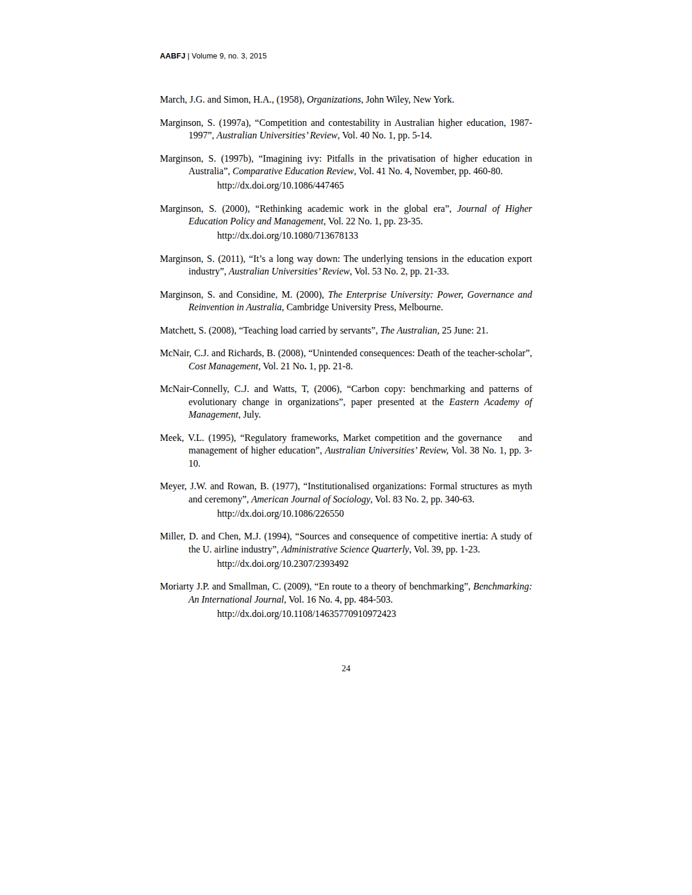AABFJ|Volume 9, no. 3, 2015
March, J.G. and Simon, H.A., (1958), Organizations, John Wiley, New York.
Marginson, S. (1997a), “Competition and contestability in Australian higher education, 1987-1997”, Australian Universities’ Review, Vol. 40 No. 1, pp. 5-14.
Marginson, S. (1997b), “Imagining ivy: Pitfalls in the privatisation of higher education in Australia”, Comparative Education Review, Vol. 41 No. 4, November, pp. 460-80. http://dx.doi.org/10.1086/447465
Marginson, S. (2000), “Rethinking academic work in the global era”, Journal of Higher Education Policy and Management, Vol. 22 No. 1, pp. 23-35. http://dx.doi.org/10.1080/713678133
Marginson, S. (2011), “It’s a long way down: The underlying tensions in the education export industry”, Australian Universities’ Review, Vol. 53 No. 2, pp. 21-33.
Marginson, S. and Considine, M. (2000), The Enterprise University: Power, Governance and Reinvention in Australia, Cambridge University Press, Melbourne.
Matchett, S. (2008), “Teaching load carried by servants”, The Australian, 25 June: 21.
McNair, C.J. and Richards, B. (2008), “Unintended consequences: Death of the teacher-scholar”, Cost Management, Vol. 21 No. 1, pp. 21-8.
McNair-Connelly, C.J. and Watts, T, (2006), “Carbon copy: benchmarking and patterns of evolutionary change in organizations”, paper presented at the Eastern Academy of Management, July.
Meek, V.L. (1995), “Regulatory frameworks, Market competition and the governance and management of higher education”, Australian Universities’ Review, Vol. 38 No. 1, pp. 3-10.
Meyer, J.W. and Rowan, B. (1977), “Institutionalised organizations: Formal structures as myth and ceremony”, American Journal of Sociology, Vol. 83 No. 2, pp. 340-63. http://dx.doi.org/10.1086/226550
Miller, D. and Chen, M.J. (1994), “Sources and consequence of competitive inertia: A study of the U. airline industry”, Administrative Science Quarterly, Vol. 39, pp. 1-23. http://dx.doi.org/10.2307/2393492
Moriarty J.P. and Smallman, C. (2009), “En route to a theory of benchmarking”, Benchmarking: An International Journal, Vol. 16 No. 4, pp. 484-503. http://dx.doi.org/10.1108/14635770910972423
24